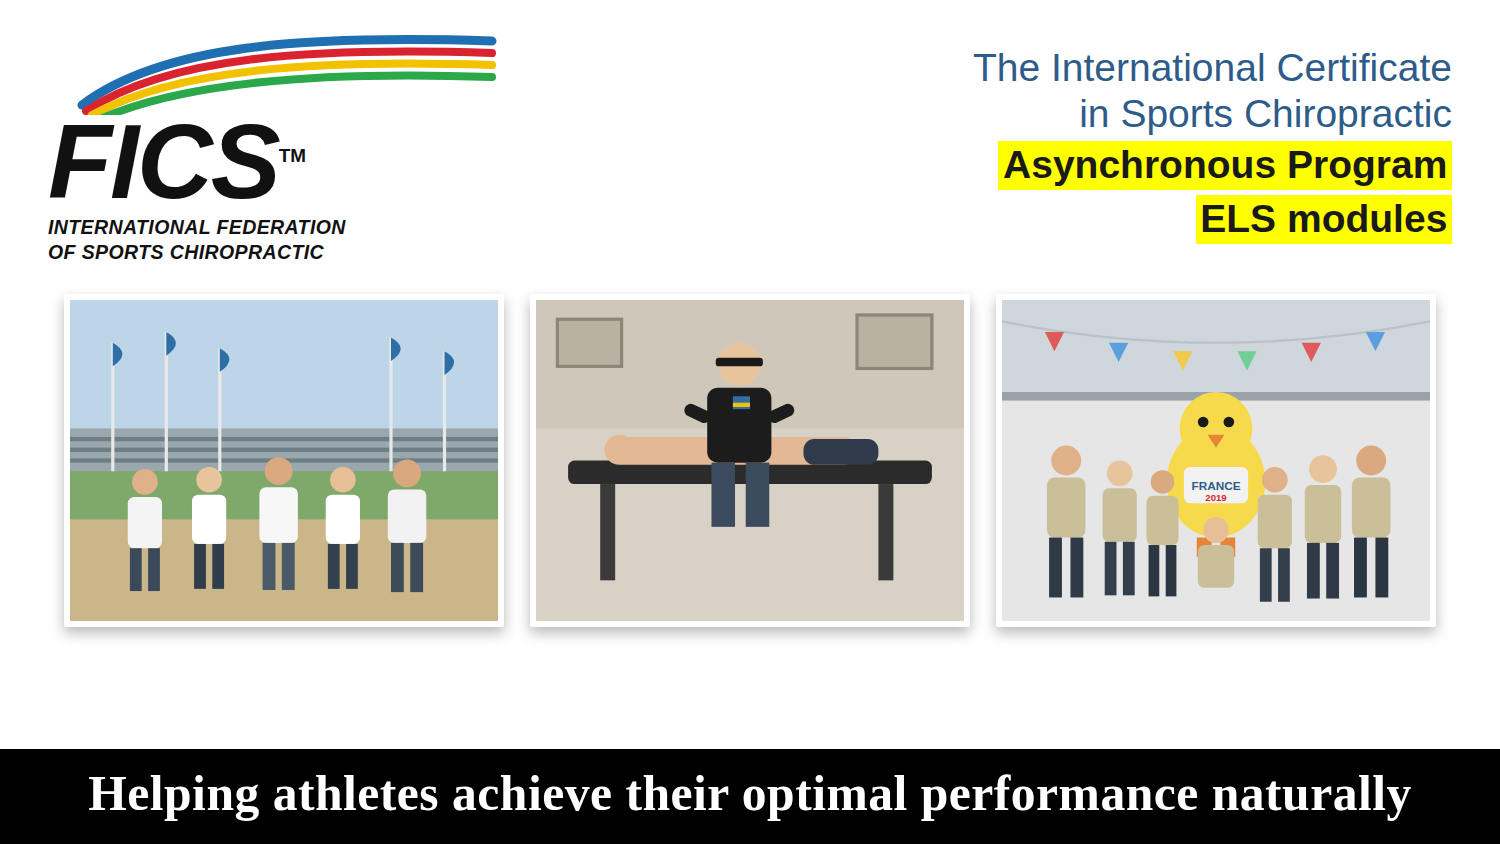FICSTM
International Federation
of Sports Chiropractic
The International Certificate
in Sports Chiropractic
Asynchronous Program
ELS modules
FRANCE 2019
Helping athletes achieve their optimal performance naturally